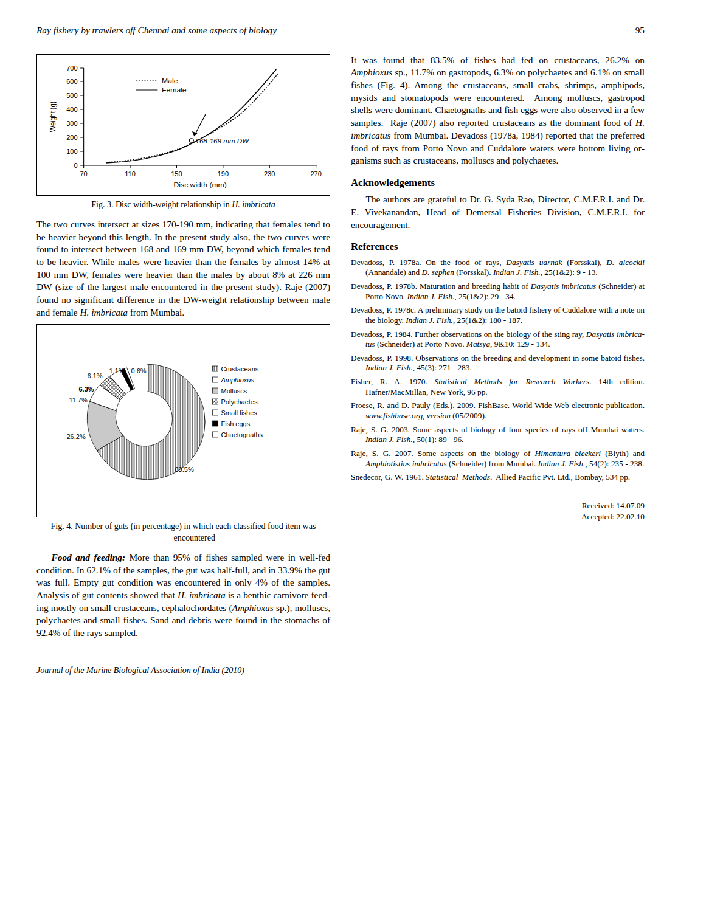Ray fishery by trawlers off Chennai and some aspects of biology 95
0 100 200 300 400 500 600 700 70 110 150 190 230 270 Disc width (mm) Weight (g) Male Female 168-169 mm DW
Fig. 3. Disc width-weight relationship in H. imbricata
The two curves intersect at sizes 170-190 mm, indicating that females tend to be heavier beyond this length. In the present study also, the two curves were found to intersect between 168 and 169 mm DW, beyond which females tend to be heavier. While males were heavier than the females by almost 14% at 100 mm DW, females were heavier than the males by about 8% at 226 mm DW (size of the largest male encountered in the present study). Raje (2007) found no significant difference in the DW-weight relationship between male and female H. imbricata from Mumbai.
83.5% 26.2% 11.7% 6.3% 6.1% 1.1% 0.6% Crustaceans Amphioxus Molluscs Polychaetes Small fishes Fish eggs Chaetognaths
Fig. 4. Number of guts (in percentage) in which each classified food item was encountered
Food and feeding: More than 95% of fishes sampled were in well-fed condition. In 62.1% of the samples, the gut was half-full, and in 33.9% the gut was full. Empty gut condition was encountered in only 4% of the samples. Analysis of gut contents showed that H. imbricata is a benthic carnivore feeding mostly on small crustaceans, cephalochordates (Amphioxus sp.), molluscs, polychaetes and small fishes. Sand and debris were found in the stomachs of 92.4% of the rays sampled.
It was found that 83.5% of fishes had fed on crustaceans, 26.2% on Amphioxus sp., 11.7% on gastropods, 6.3% on polychaetes and 6.1% on small fishes (Fig. 4). Among the crustaceans, small crabs, shrimps, amphipods, mysids and stomatopods were encountered. Among molluscs, gastropod shells were dominant. Chaetognaths and fish eggs were also observed in a few samples. Raje (2007) also reported crustaceans as the dominant food of H. imbricatus from Mumbai. Devadoss (1978a, 1984) reported that the preferred food of rays from Porto Novo and Cuddalore waters were bottom living organisms such as crustaceans, molluscs and polychaetes.
Acknowledgements
The authors are grateful to Dr. G. Syda Rao, Director, C.M.F.R.I. and Dr. E. Vivekanandan, Head of Demersal Fisheries Division, C.M.F.R.I. for encouragement.
References
Devadoss, P. 1978a. On the food of rays, Dasyatis uarnak (Forsskal), D. alcockii (Annandale) and D. sephen (Forsskal). Indian J. Fish., 25(1&2): 9 - 13.
Devadoss, P. 1978b. Maturation and breeding habit of Dasyatis imbricatus (Schneider) at Porto Novo. Indian J. Fish., 25(1&2): 29 - 34.
Devadoss, P. 1978c. A preliminary study on the batoid fishery of Cuddalore with a note on the biology. Indian J. Fish., 25(1&2): 180 - 187.
Devadoss, P. 1984. Further observations on the biology of the sting ray, Dasyatis imbricatus (Schneider) at Porto Novo. Matsya, 9&10: 129 - 134.
Devadoss, P. 1998. Observations on the breeding and development in some batoid fishes. Indian J. Fish., 45(3): 271 - 283.
Fisher, R. A. 1970. Statistical Methods for Research Workers. 14th edition. Hafner/MacMillan, New York, 96 pp.
Froese, R. and D. Pauly (Eds.). 2009. FishBase. World Wide Web electronic publication. www.fishbase.org, version (05/2009).
Raje, S. G. 2003. Some aspects of biology of four species of rays off Mumbai waters. Indian J. Fish., 50(1): 89 - 96.
Raje, S. G. 2007. Some aspects on the biology of Himantura bleekeri (Blyth) and Amphiotistius imbricatus (Schneider) from Mumbai. Indian J. Fish., 54(2): 235 - 238.
Snedecor, G. W. 1961. Statistical Methods. Allied Pacific Pvt. Ltd., Bombay, 534 pp.
Received: 14.07.09
Accepted: 22.02.10
Journal of the Marine Biological Association of India (2010)